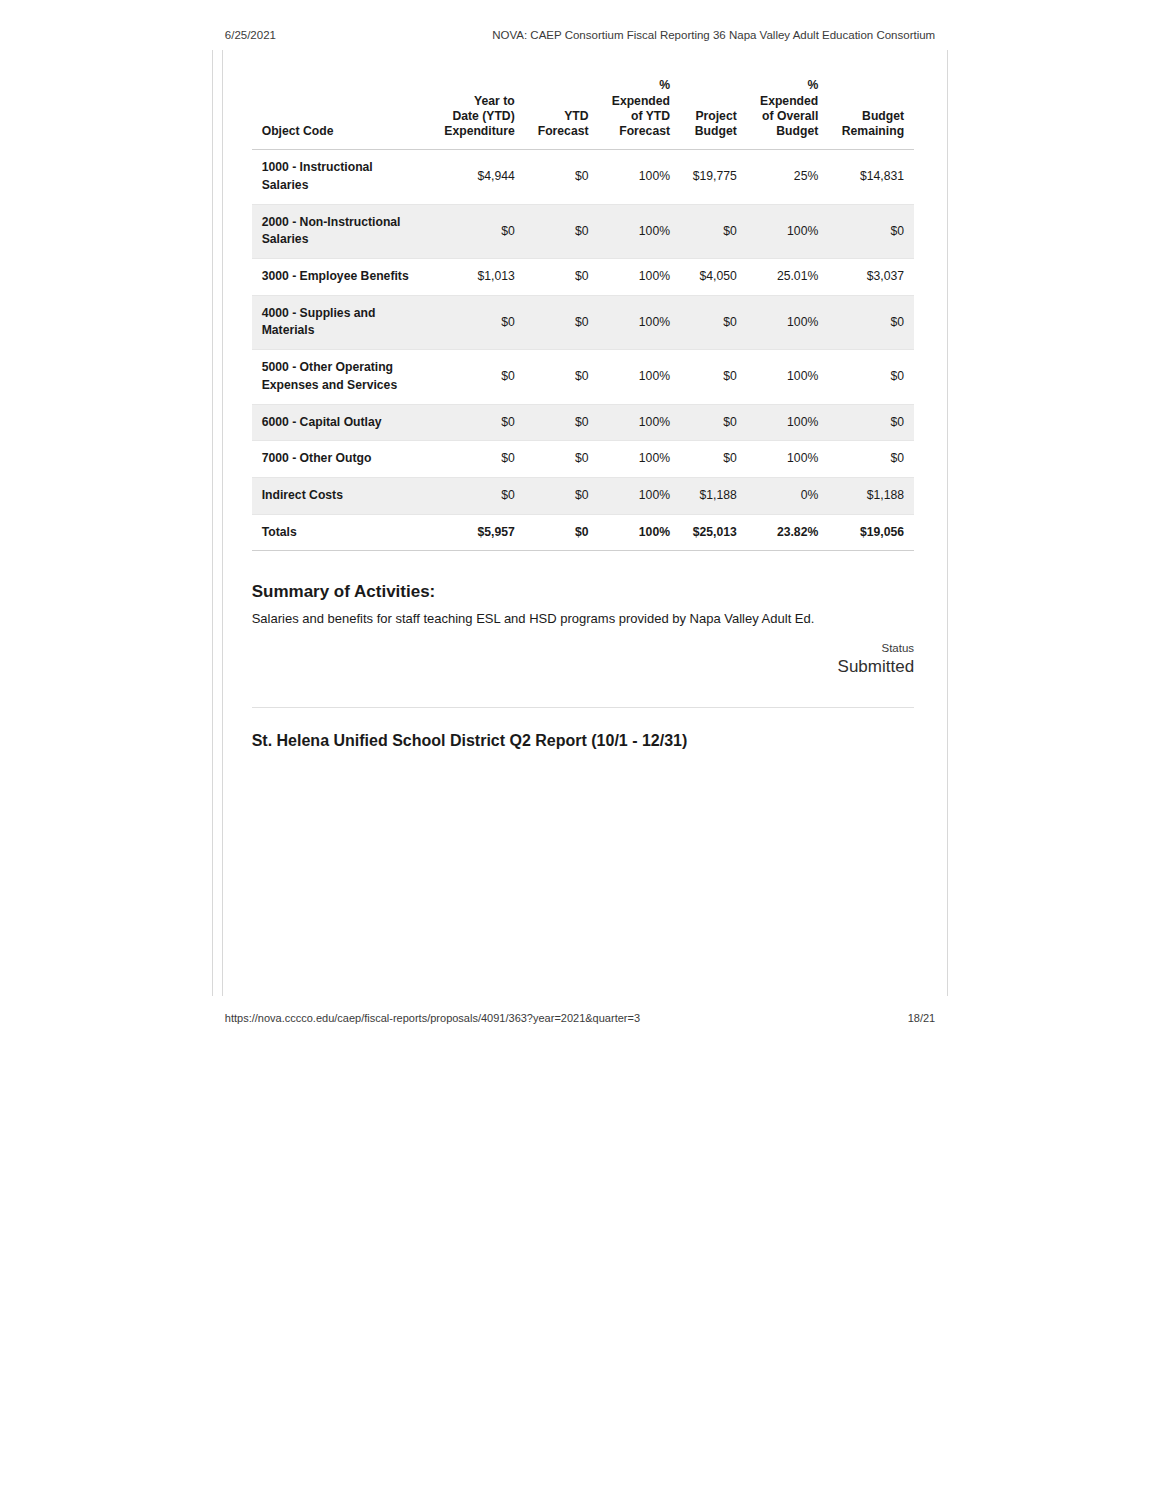6/25/2021
NOVA: CAEP Consortium Fiscal Reporting 36 Napa Valley Adult Education Consortium
| Object Code | Year to Date (YTD) Expenditure | YTD Forecast | % Expended of YTD Forecast | Project Budget | % Expended of Overall Budget | Budget Remaining |
| --- | --- | --- | --- | --- | --- | --- |
| 1000 - Instructional Salaries | $4,944 | $0 | 100% | $19,775 | 25% | $14,831 |
| 2000 - Non-Instructional Salaries | $0 | $0 | 100% | $0 | 100% | $0 |
| 3000 - Employee Benefits | $1,013 | $0 | 100% | $4,050 | 25.01% | $3,037 |
| 4000 - Supplies and Materials | $0 | $0 | 100% | $0 | 100% | $0 |
| 5000 - Other Operating Expenses and Services | $0 | $0 | 100% | $0 | 100% | $0 |
| 6000 - Capital Outlay | $0 | $0 | 100% | $0 | 100% | $0 |
| 7000 - Other Outgo | $0 | $0 | 100% | $0 | 100% | $0 |
| Indirect Costs | $0 | $0 | 100% | $1,188 | 0% | $1,188 |
| Totals | $5,957 | $0 | 100% | $25,013 | 23.82% | $19,056 |
Summary of Activities:
Salaries and benefits for staff teaching ESL and HSD programs provided by Napa Valley Adult Ed.
Status
Submitted
St. Helena Unified School District Q2 Report (10/1 - 12/31)
https://nova.cccco.edu/caep/fiscal-reports/proposals/4091/363?year=2021&quarter=3
18/21